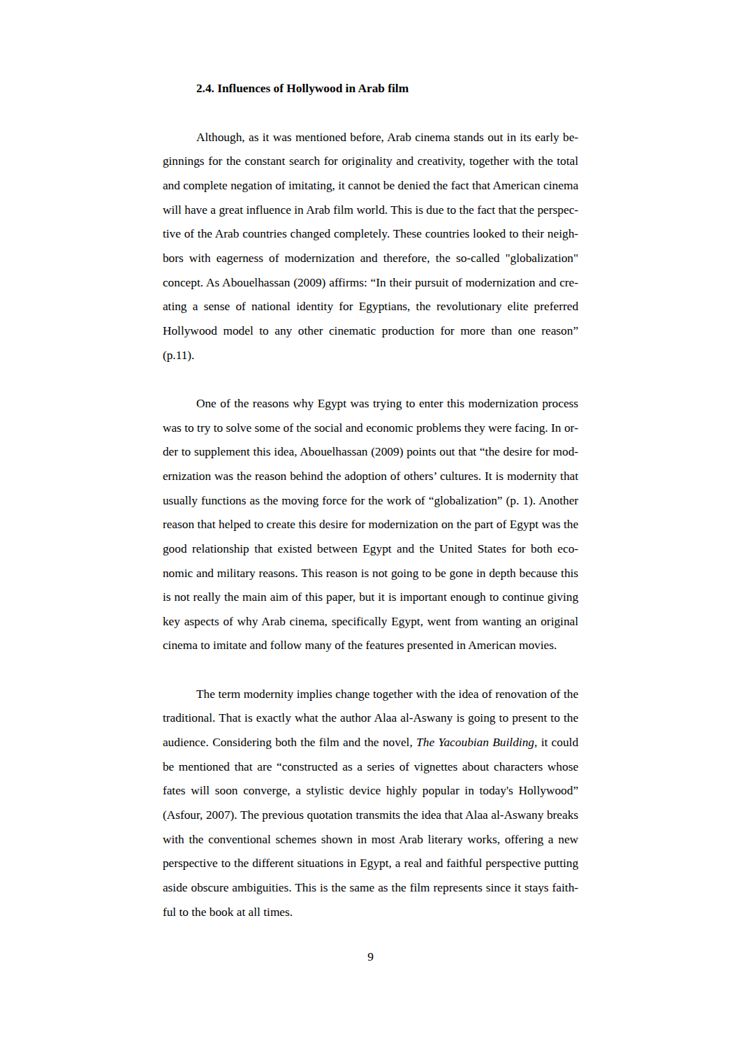2.4. Influences of Hollywood in Arab film
Although, as it was mentioned before, Arab cinema stands out in its early beginnings for the constant search for originality and creativity, together with the total and complete negation of imitating, it cannot be denied the fact that American cinema will have a great influence in Arab film world. This is due to the fact that the perspective of the Arab countries changed completely. These countries looked to their neighbors with eagerness of modernization and therefore, the so-called "globalization" concept. As Abouelhassan (2009) affirms: “In their pursuit of modernization and creating a sense of national identity for Egyptians, the revolutionary elite preferred Hollywood model to any other cinematic production for more than one reason” (p.11).
One of the reasons why Egypt was trying to enter this modernization process was to try to solve some of the social and economic problems they were facing. In order to supplement this idea, Abouelhassan (2009) points out that “the desire for modernization was the reason behind the adoption of others’ cultures. It is modernity that usually functions as the moving force for the work of “globalization” (p. 1). Another reason that helped to create this desire for modernization on the part of Egypt was the good relationship that existed between Egypt and the United States for both economic and military reasons. This reason is not going to be gone in depth because this is not really the main aim of this paper, but it is important enough to continue giving key aspects of why Arab cinema, specifically Egypt, went from wanting an original cinema to imitate and follow many of the features presented in American movies.
The term modernity implies change together with the idea of renovation of the traditional. That is exactly what the author Alaa al-Aswany is going to present to the audience. Considering both the film and the novel, The Yacoubian Building, it could be mentioned that are “constructed as a series of vignettes about characters whose fates will soon converge, a stylistic device highly popular in today's Hollywood” (Asfour, 2007). The previous quotation transmits the idea that Alaa al-Aswany breaks with the conventional schemes shown in most Arab literary works, offering a new perspective to the different situations in Egypt, a real and faithful perspective putting aside obscure ambiguities. This is the same as the film represents since it stays faithful to the book at all times.
9